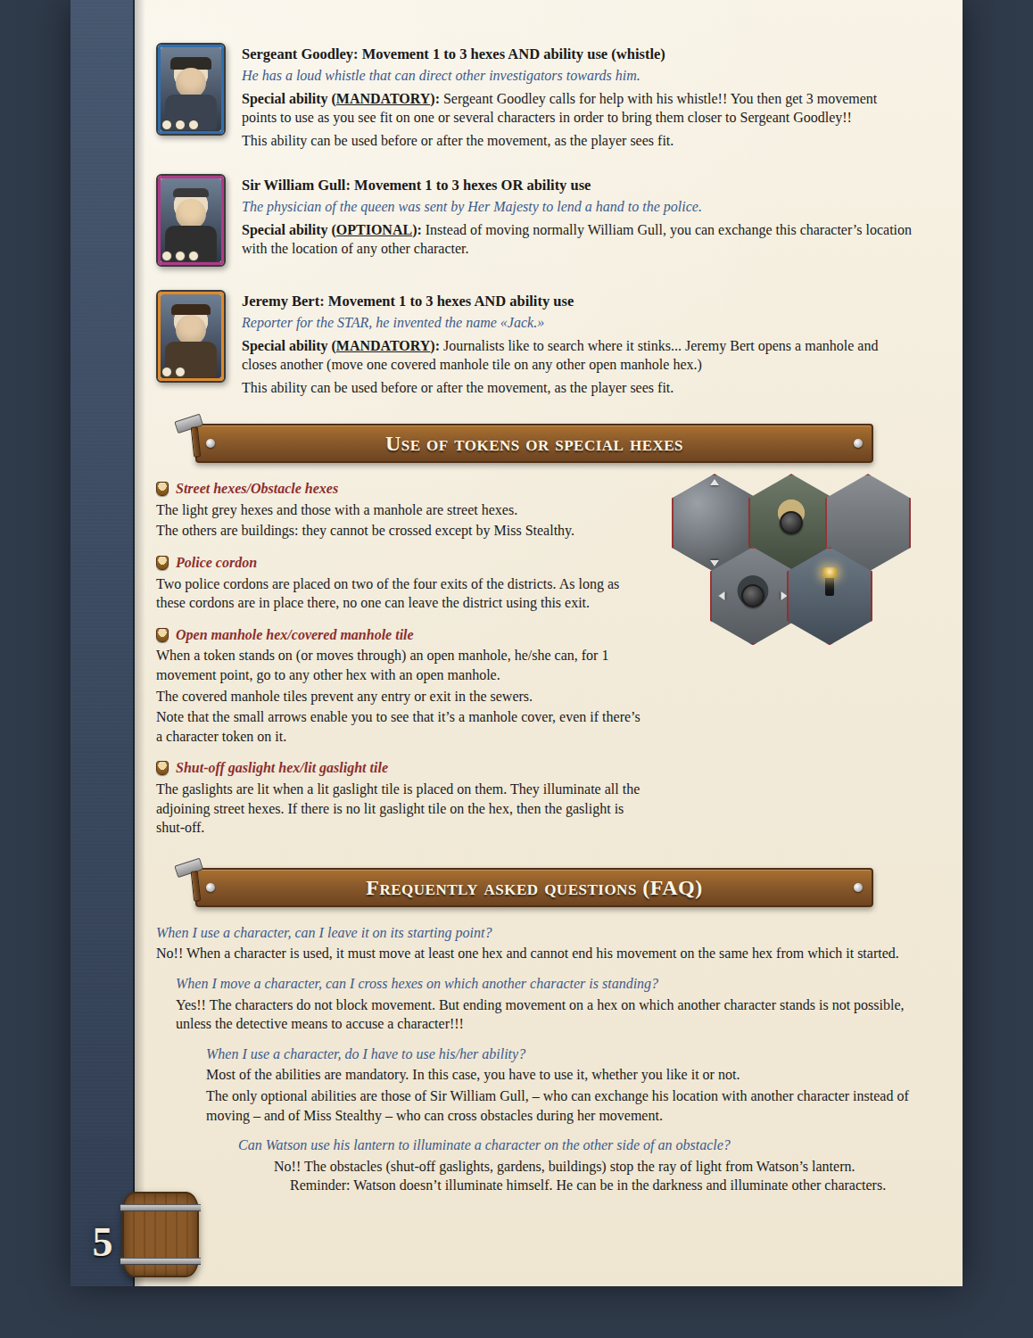Sergeant Goodley: Movement 1 to 3 hexes AND ability use (whistle)
He has a loud whistle that can direct other investigators towards him.
Special ability (MANDATORY): Sergeant Goodley calls for help with his whistle!! You then get 3 movement points to use as you see fit on one or several characters in order to bring them closer to Sergeant Goodley!!
This ability can be used before or after the movement, as the player sees fit.
Sir William Gull: Movement 1 to 3 hexes OR ability use
The physician of the queen was sent by Her Majesty to lend a hand to the police.
Special ability (OPTIONAL): Instead of moving normally William Gull, you can exchange this character’s location with the location of any other character.
Jeremy Bert: Movement 1 to 3 hexes AND ability use
Reporter for the STAR, he invented the name «Jack.»
Special ability (MANDATORY): Journalists like to search where it stinks... Jeremy Bert opens a manhole and closes another (move one covered manhole tile on any other open manhole hex.)
This ability can be used before or after the movement, as the player sees fit.
Use of tokens or special hexes
Street hexes/Obstacle hexes
The light grey hexes and those with a manhole are street hexes.
The others are buildings: they cannot be crossed except by Miss Stealthy.
Police cordon
Two police cordons are placed on two of the four exits of the districts. As long as these cordons are in place there, no one can leave the district using this exit.
Open manhole hex/covered manhole tile
When a token stands on (or moves through) an open manhole, he/she can, for 1 movement point, go to any other hex with an open manhole.
The covered manhole tiles prevent any entry or exit in the sewers.
Note that the small arrows enable you to see that it’s a manhole cover, even if there’s a character token on it.
Shut-off gaslight hex/lit gaslight tile
The gaslights are lit when a lit gaslight tile is placed on them. They illuminate all the adjoining street hexes. If there is no lit gaslight tile on the hex, then the gaslight is shut-off.
Frequently asked questions (FAQ)
When I use a character, can I leave it on its starting point?
No!! When a character is used, it must move at least one hex and cannot end his movement on the same hex from which it started.
When I move a character, can I cross hexes on which another character is standing?
Yes!! The characters do not block movement. But ending movement on a hex on which another character stands is not possible, unless the detective means to accuse a character!!!
When I use a character, do I have to use his/her ability?
Most of the abilities are mandatory. In this case, you have to use it, whether you like it or not.
The only optional abilities are those of Sir William Gull, – who can exchange his location with another character instead of moving – and of Miss Stealthy – who can cross obstacles during her movement.
Can Watson use his lantern to illuminate a character on the other side of an obstacle?
No!! The obstacles (shut-off gaslights, gardens, buildings) stop the ray of light from Watson’s lantern. Reminder: Watson doesn’t illuminate himself. He can be in the darkness and illuminate other characters.
5